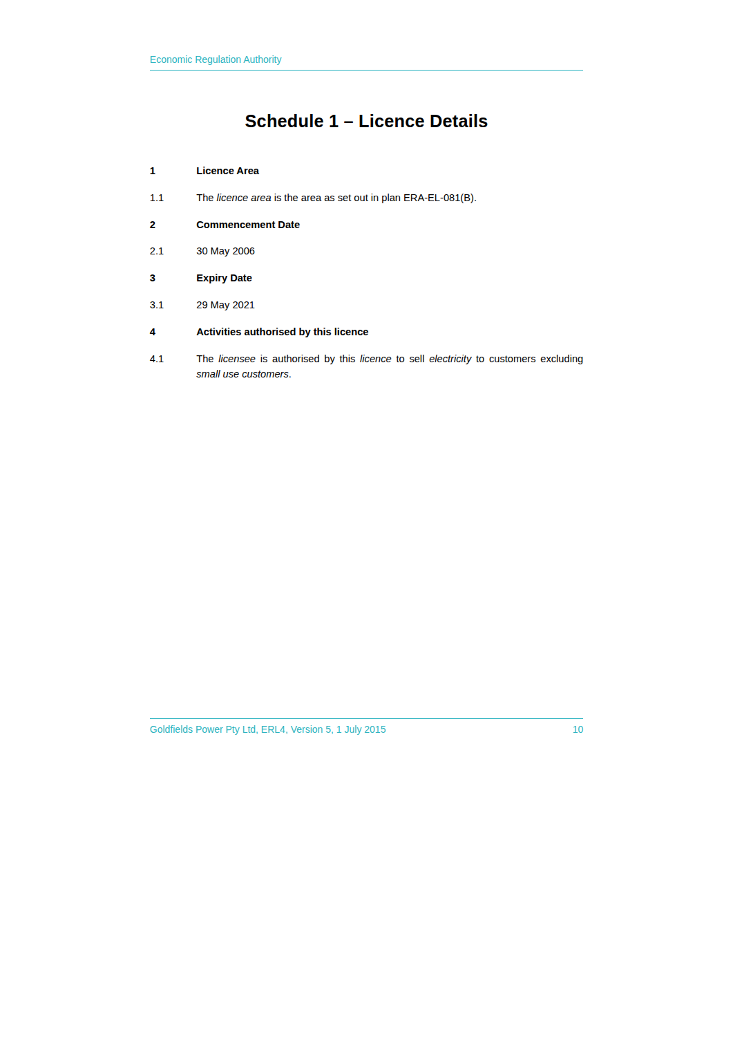Economic Regulation Authority
Schedule 1 – Licence Details
1
Licence Area
1.1
The licence area is the area as set out in plan ERA-EL-081(B).
2
Commencement Date
2.1
30 May 2006
3
Expiry Date
3.1
29 May 2021
4
Activities authorised by this licence
4.1
The licensee is authorised by this licence to sell electricity to customers excluding small use customers.
Goldfields Power Pty Ltd, ERL4, Version 5, 1 July 2015 10